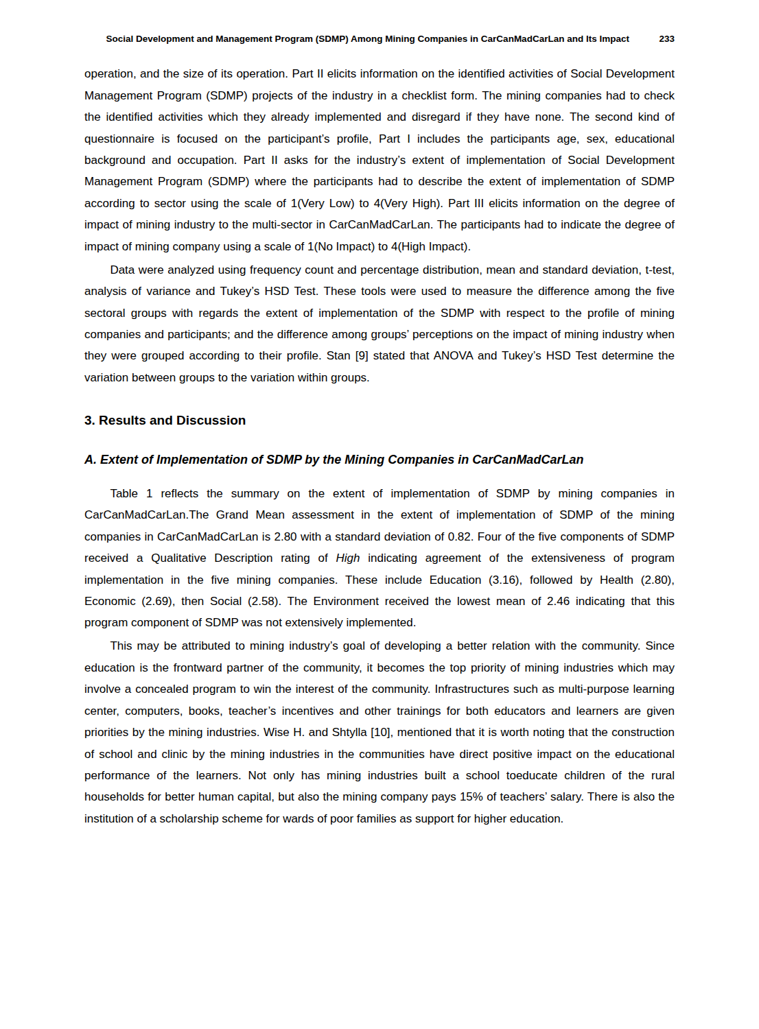Social Development and Management Program (SDMP) Among Mining Companies in CarCanMadCarLan and Its Impact
233
operation, and the size of its operation. Part II elicits information on the identified activities of Social Development Management Program (SDMP) projects of the industry in a checklist form. The mining companies had to check the identified activities which they already implemented and disregard if they have none. The second kind of questionnaire is focused on the participant’s profile, Part I includes the participants age, sex, educational background and occupation. Part II asks for the industry’s extent of implementation of Social Development Management Program (SDMP) where the participants had to describe the extent of implementation of SDMP according to sector using the scale of 1(Very Low) to 4(Very High). Part III elicits information on the degree of impact of mining industry to the multi-sector in CarCanMadCarLan. The participants had to indicate the degree of impact of mining company using a scale of 1(No Impact) to 4(High Impact).
Data were analyzed using frequency count and percentage distribution, mean and standard deviation, t-test, analysis of variance and Tukey’s HSD Test. These tools were used to measure the difference among the five sectoral groups with regards the extent of implementation of the SDMP with respect to the profile of mining companies and participants; and the difference among groups’ perceptions on the impact of mining industry when they were grouped according to their profile. Stan [9] stated that ANOVA and Tukey’s HSD Test determine the variation between groups to the variation within groups.
3. Results and Discussion
A. Extent of Implementation of SDMP by the Mining Companies in CarCanMadCarLan
Table 1 reflects the summary on the extent of implementation of SDMP by mining companies in CarCanMadCarLan.The Grand Mean assessment in the extent of implementation of SDMP of the mining companies in CarCanMadCarLan is 2.80 with a standard deviation of 0.82. Four of the five components of SDMP received a Qualitative Description rating of High indicating agreement of the extensiveness of program implementation in the five mining companies. These include Education (3.16), followed by Health (2.80), Economic (2.69), then Social (2.58). The Environment received the lowest mean of 2.46 indicating that this program component of SDMP was not extensively implemented.
This may be attributed to mining industry’s goal of developing a better relation with the community. Since education is the frontward partner of the community, it becomes the top priority of mining industries which may involve a concealed program to win the interest of the community. Infrastructures such as multi-purpose learning center, computers, books, teacher’s incentives and other trainings for both educators and learners are given priorities by the mining industries. Wise H. and Shtylla [10], mentioned that it is worth noting that the construction of school and clinic by the mining industries in the communities have direct positive impact on the educational performance of the learners. Not only has mining industries built a school toeducate children of the rural households for better human capital, but also the mining company pays 15% of teachers’ salary. There is also the institution of a scholarship scheme for wards of poor families as support for higher education.